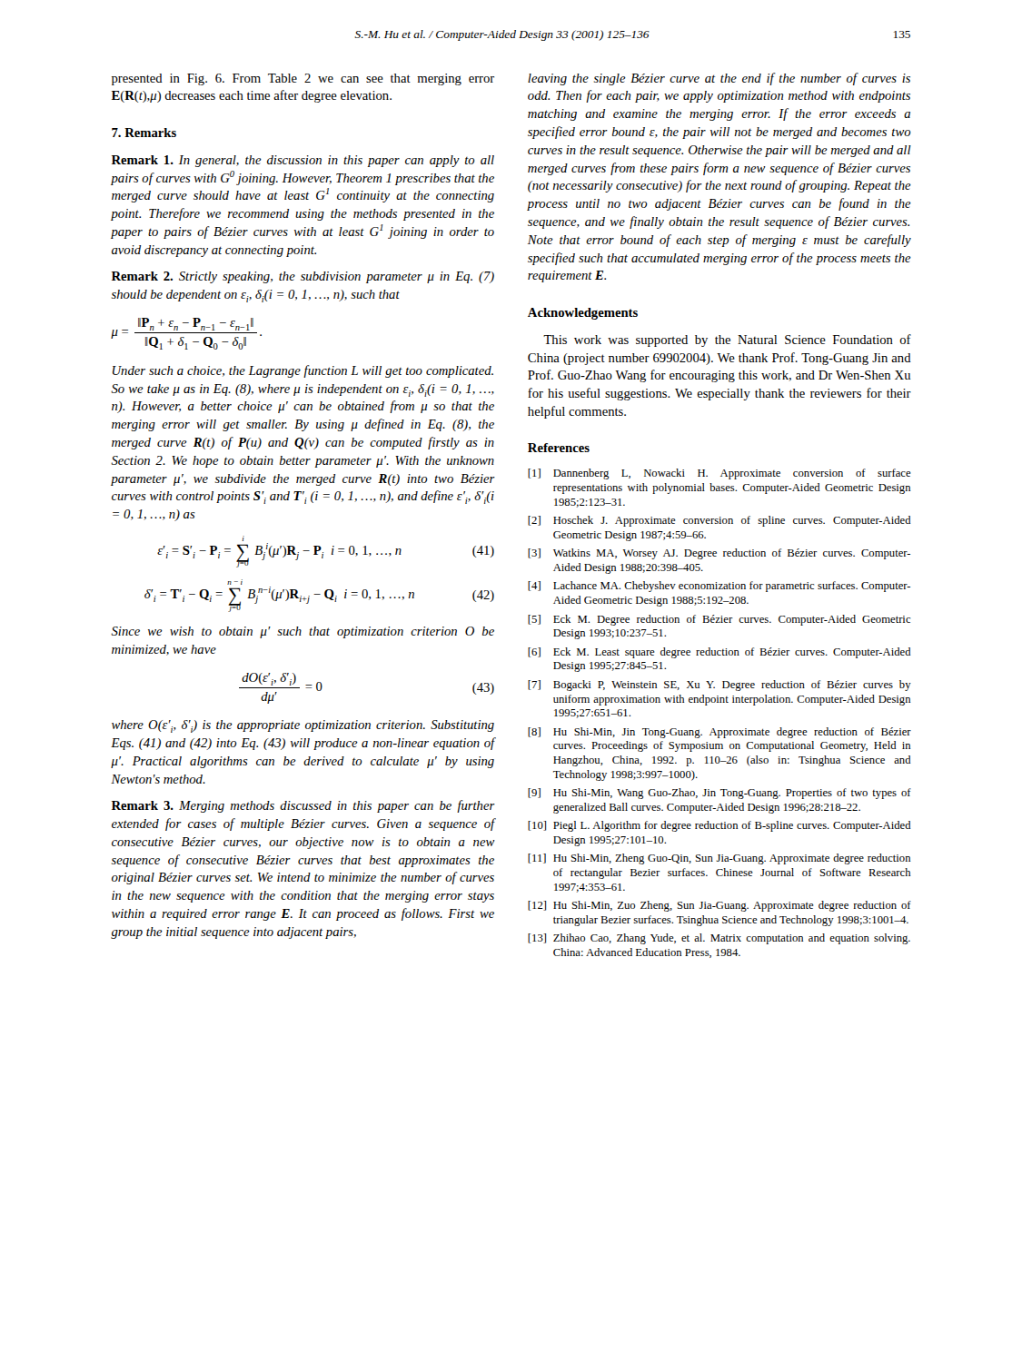S.-M. Hu et al. / Computer-Aided Design 33 (2001) 125–136 135
presented in Fig. 6. From Table 2 we can see that merging error E(R(t),μ) decreases each time after degree elevation.
7. Remarks
Remark 1. In general, the discussion in this paper can apply to all pairs of curves with G0 joining. However, Theorem 1 prescribes that the merged curve should have at least G1 continuity at the connecting point. Therefore we recommend using the methods presented in the paper to pairs of Bézier curves with at least G1 joining in order to avoid discrepancy at connecting point.
Remark 2. Strictly speaking, the subdivision parameter μ in Eq. (7) should be dependent on εi, δi(i = 0, 1, …, n), such that
μ = ‖Pn + εn − Pn−1 − εn−1‖ ‖Q1 + δ1 − Q0 − δ0‖ .
Under such a choice, the Lagrange function L will get too complicated. So we take μ as in Eq. (8), where μ is independent on εi, δi(i = 0, 1, …, n). However, a better choice μ′ can be obtained from μ so that the merging error will get smaller. By using μ defined in Eq. (8), the merged curve R(t) of P(u) and Q(v) can be computed firstly as in Section 2. We hope to obtain better parameter μ′. With the unknown parameter μ′, we subdivide the merged curve R(t) into two Bézier curves with control points S′i and T′i (i = 0, 1, …, n), and define ε′i, δ′i(i = 0, 1, …, n) as
ε′i = S′i − Pi = i∑j=0 Bji(μ′)Rj − Pi i = 0, 1, …, n
(41)
δ′i = T′i − Qi = n − i∑j=0 Bjn−i(μ′)Ri+j − Qi i = 0, 1, …, n
(42)
Since we wish to obtain μ′ such that optimization criterion O be minimized, we have
dO(ε′i, δ′i) dμ′ = 0
(43)
where O(ε′i, δ′i) is the appropriate optimization criterion. Substituting Eqs. (41) and (42) into Eq. (43) will produce a non-linear equation of μ′. Practical algorithms can be derived to calculate μ′ by using Newton's method.
Remark 3. Merging methods discussed in this paper can be further extended for cases of multiple Bézier curves. Given a sequence of consecutive Bézier curves, our objective now is to obtain a new sequence of consecutive Bézier curves that best approximates the original Bézier curves set. We intend to minimize the number of curves in the new sequence with the condition that the merging error stays within a required error range E. It can proceed as follows. First we group the initial sequence into adjacent pairs,
leaving the single Bézier curve at the end if the number of curves is odd. Then for each pair, we apply optimization method with endpoints matching and examine the merging error. If the error exceeds a specified error bound ε, the pair will not be merged and becomes two curves in the result sequence. Otherwise the pair will be merged and all merged curves from these pairs form a new sequence of Bézier curves (not necessarily consecutive) for the next round of grouping. Repeat the process until no two adjacent Bézier curves can be found in the sequence, and we finally obtain the result sequence of Bézier curves. Note that error bound of each step of merging ε must be carefully specified such that accumulated merging error of the process meets the requirement E.
Acknowledgements
This work was supported by the Natural Science Foundation of China (project number 69902004). We thank Prof. Tong-Guang Jin and Prof. Guo-Zhao Wang for encouraging this work, and Dr Wen-Shen Xu for his useful suggestions. We especially thank the reviewers for their helpful comments.
References
Dannenberg L, Nowacki H. Approximate conversion of surface representations with polynomial bases. Computer-Aided Geometric Design 1985;2:123–31.
Hoschek J. Approximate conversion of spline curves. Computer-Aided Geometric Design 1987;4:59–66.
Watkins MA, Worsey AJ. Degree reduction of Bézier curves. Computer-Aided Design 1988;20:398–405.
Lachance MA. Chebyshev economization for parametric surfaces. Computer-Aided Geometric Design 1988;5:192–208.
Eck M. Degree reduction of Bézier curves. Computer-Aided Geometric Design 1993;10:237–51.
Eck M. Least square degree reduction of Bézier curves. Computer-Aided Design 1995;27:845–51.
Bogacki P, Weinstein SE, Xu Y. Degree reduction of Bézier curves by uniform approximation with endpoint interpolation. Computer-Aided Design 1995;27:651–61.
Hu Shi-Min, Jin Tong-Guang. Approximate degree reduction of Bézier curves. Proceedings of Symposium on Computational Geometry, Held in Hangzhou, China, 1992. p. 110–26 (also in: Tsinghua Science and Technology 1998;3:997–1000).
Hu Shi-Min, Wang Guo-Zhao, Jin Tong-Guang. Properties of two types of generalized Ball curves. Computer-Aided Design 1996;28:218–22.
Piegl L. Algorithm for degree reduction of B-spline curves. Computer-Aided Design 1995;27:101–10.
Hu Shi-Min, Zheng Guo-Qin, Sun Jia-Guang. Approximate degree reduction of rectangular Bezier surfaces. Chinese Journal of Software Research 1997;4:353–61.
Hu Shi-Min, Zuo Zheng, Sun Jia-Guang. Approximate degree reduction of triangular Bezier surfaces. Tsinghua Science and Technology 1998;3:1001–4.
Zhihao Cao, Zhang Yude, et al. Matrix computation and equation solving. China: Advanced Education Press, 1984.